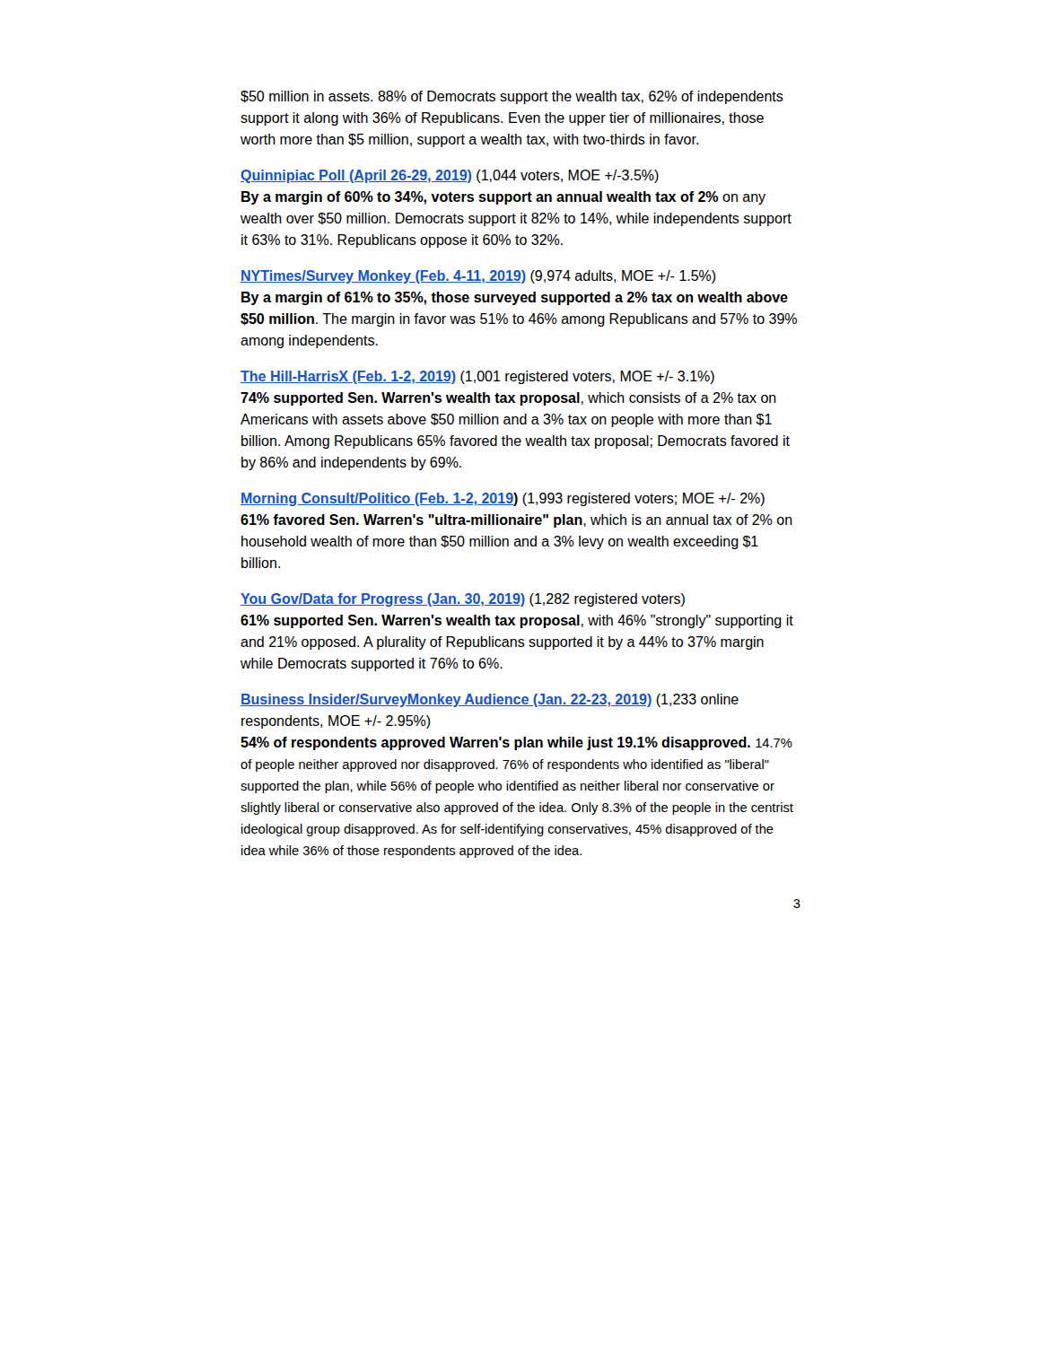$50 million in assets. 88% of Democrats support the wealth tax, 62% of independents support it along with 36% of Republicans. Even the upper tier of millionaires, those worth more than $5 million, support a wealth tax, with two-thirds in favor.
Quinnipiac Poll (April 26-29, 2019) (1,044 voters, MOE +/-3.5%)
By a margin of 60% to 34%, voters support an annual wealth tax of 2% on any wealth over $50 million. Democrats support it 82% to 14%, while independents support it 63% to 31%. Republicans oppose it 60% to 32%.
NYTimes/Survey Monkey (Feb. 4-11, 2019) (9,974 adults, MOE +/- 1.5%)
By a margin of 61% to 35%, those surveyed supported a 2% tax on wealth above $50 million. The margin in favor was 51% to 46% among Republicans and 57% to 39% among independents.
The Hill-HarrisX (Feb. 1-2, 2019) (1,001 registered voters, MOE +/- 3.1%)
74% supported Sen. Warren's wealth tax proposal, which consists of a 2% tax on Americans with assets above $50 million and a 3% tax on people with more than $1 billion. Among Republicans 65% favored the wealth tax proposal; Democrats favored it by 86% and independents by 69%.
Morning Consult/Politico (Feb. 1-2, 2019) (1,993 registered voters; MOE +/- 2%)
61% favored Sen. Warren's "ultra-millionaire" plan, which is an annual tax of 2% on household wealth of more than $50 million and a 3% levy on wealth exceeding $1 billion.
You Gov/Data for Progress (Jan. 30, 2019) (1,282 registered voters)
61% supported Sen. Warren's wealth tax proposal, with 46% "strongly" supporting it and 21% opposed. A plurality of Republicans supported it by a 44% to 37% margin while Democrats supported it 76% to 6%.
Business Insider/SurveyMonkey Audience (Jan. 22-23, 2019) (1,233 online respondents, MOE +/- 2.95%)
54% of respondents approved Warren's plan while just 19.1% disapproved. 14.7% of people neither approved nor disapproved. 76% of respondents who identified as "liberal" supported the plan, while 56% of people who identified as neither liberal nor conservative or slightly liberal or conservative also approved of the idea. Only 8.3% of the people in the centrist ideological group disapproved. As for self-identifying conservatives, 45% disapproved of the idea while 36% of those respondents approved of the idea.
3